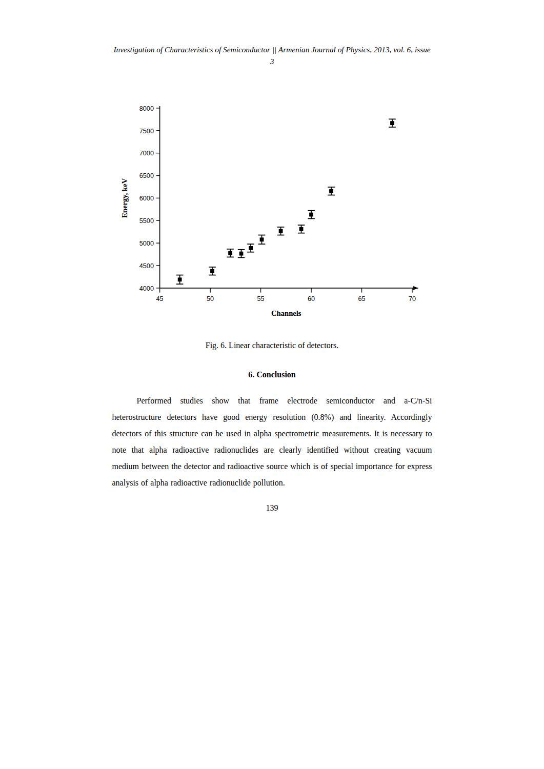Investigation of Characteristics of Semiconductor || Armenian Journal of Physics, 2013, vol. 6, issue 3
Linear characteristic of detectors Energy in keV on the vertical axis from 4000 to 8000; Channels on the horizontal axis from 45 to 70. Data points with error bars rise approximately linearly. Plot area definition: x: channel 45 -> px 95 ; channel 70 -> px 600 (20.2 px per channel) y: 4000 keV -> px 400 ; 8000 keV -> px 40 (0.09 px per keV) 8000 7500 7000 6500 6000 5500 5000 4500 4000 45 50 55 60 65 70 Energy, keV Channels Data points with error bars. Each group: vertical error bar with caps + filled square marker.
Fig. 6. Linear characteristic of detectors.
6. Conclusion
Performed studies show that frame electrode semiconductor and a-C/n-Si heterostructure detectors have good energy resolution (0.8%) and linearity. Accordingly detectors of this structure can be used in alpha spectrometric measurements. It is necessary to note that alpha radioactive radionuclides are clearly identified without creating vacuum medium between the detector and radioactive source which is of special importance for express analysis of alpha radioactive radionuclide pollution.
139